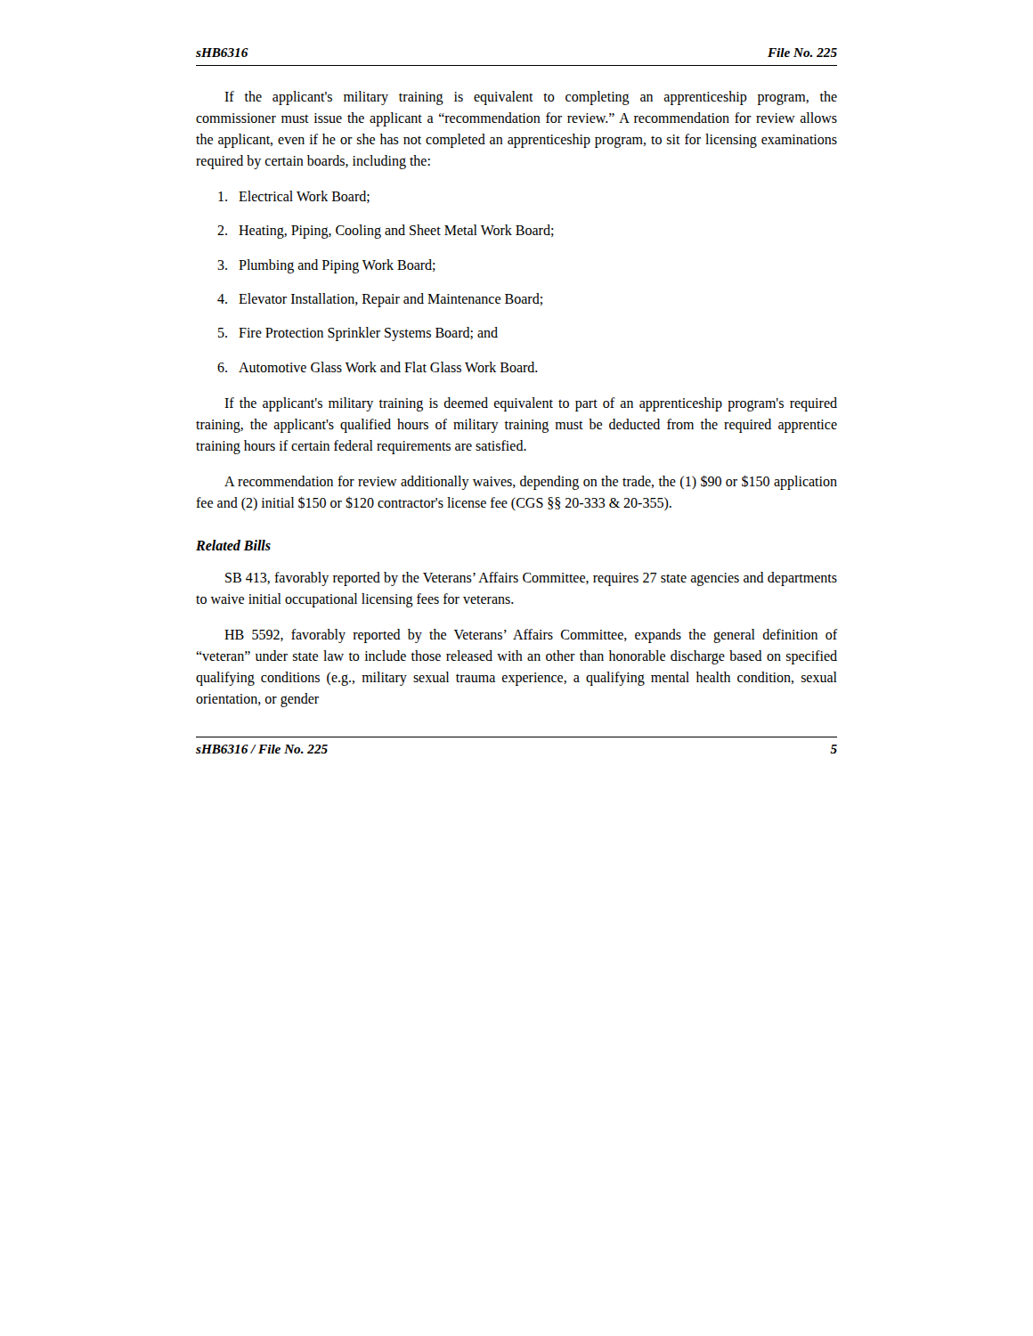sHB6316 File No. 225
If the applicant's military training is equivalent to completing an apprenticeship program, the commissioner must issue the applicant a “recommendation for review.” A recommendation for review allows the applicant, even if he or she has not completed an apprenticeship program, to sit for licensing examinations required by certain boards, including the:
Electrical Work Board;
Heating, Piping, Cooling and Sheet Metal Work Board;
Plumbing and Piping Work Board;
Elevator Installation, Repair and Maintenance Board;
Fire Protection Sprinkler Systems Board; and
Automotive Glass Work and Flat Glass Work Board.
If the applicant's military training is deemed equivalent to part of an apprenticeship program's required training, the applicant's qualified hours of military training must be deducted from the required apprentice training hours if certain federal requirements are satisfied.
A recommendation for review additionally waives, depending on the trade, the (1) $90 or $150 application fee and (2) initial $150 or $120 contractor's license fee (CGS §§ 20-333 & 20-355).
Related Bills
SB 413, favorably reported by the Veterans’ Affairs Committee, requires 27 state agencies and departments to waive initial occupational licensing fees for veterans.
HB 5592, favorably reported by the Veterans’ Affairs Committee, expands the general definition of “veteran” under state law to include those released with an other than honorable discharge based on specified qualifying conditions (e.g., military sexual trauma experience, a qualifying mental health condition, sexual orientation, or gender
sHB6316 / File No. 225 5